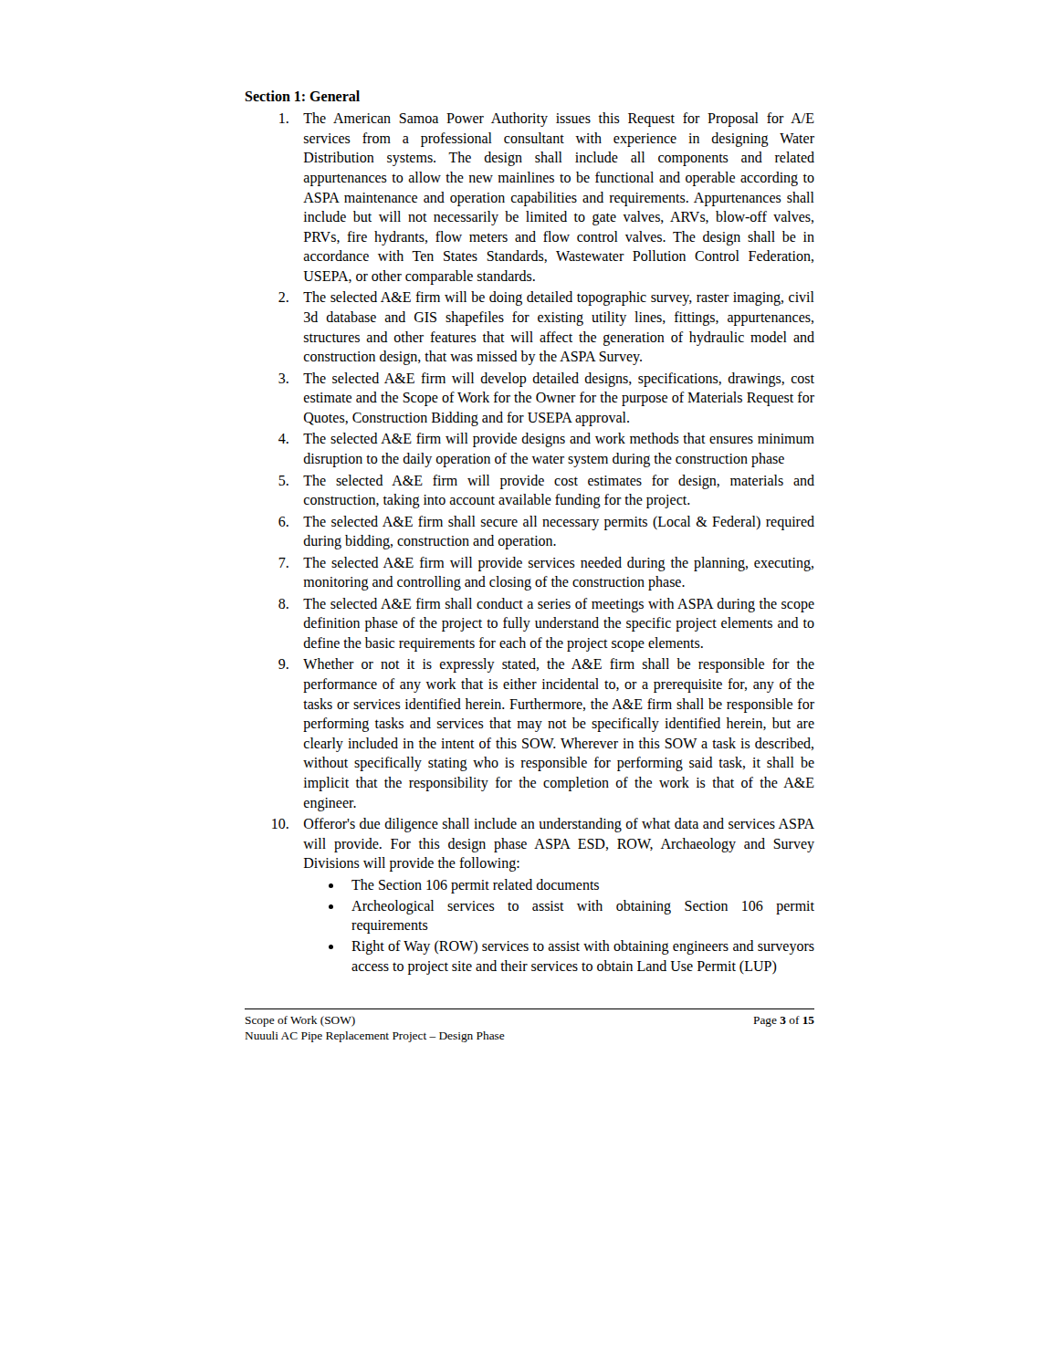Section 1: General
The American Samoa Power Authority issues this Request for Proposal for A/E services from a professional consultant with experience in designing Water Distribution systems. The design shall include all components and related appurtenances to allow the new mainlines to be functional and operable according to ASPA maintenance and operation capabilities and requirements. Appurtenances shall include but will not necessarily be limited to gate valves, ARVs, blow-off valves, PRVs, fire hydrants, flow meters and flow control valves. The design shall be in accordance with Ten States Standards, Wastewater Pollution Control Federation, USEPA, or other comparable standards.
The selected A&E firm will be doing detailed topographic survey, raster imaging, civil 3d database and GIS shapefiles for existing utility lines, fittings, appurtenances, structures and other features that will affect the generation of hydraulic model and construction design, that was missed by the ASPA Survey.
The selected A&E firm will develop detailed designs, specifications, drawings, cost estimate and the Scope of Work for the Owner for the purpose of Materials Request for Quotes, Construction Bidding and for USEPA approval.
The selected A&E firm will provide designs and work methods that ensures minimum disruption to the daily operation of the water system during the construction phase
The selected A&E firm will provide cost estimates for design, materials and construction, taking into account available funding for the project.
The selected A&E firm shall secure all necessary permits (Local & Federal) required during bidding, construction and operation.
The selected A&E firm will provide services needed during the planning, executing, monitoring and controlling and closing of the construction phase.
The selected A&E firm shall conduct a series of meetings with ASPA during the scope definition phase of the project to fully understand the specific project elements and to define the basic requirements for each of the project scope elements.
Whether or not it is expressly stated, the A&E firm shall be responsible for the performance of any work that is either incidental to, or a prerequisite for, any of the tasks or services identified herein. Furthermore, the A&E firm shall be responsible for performing tasks and services that may not be specifically identified herein, but are clearly included in the intent of this SOW. Wherever in this SOW a task is described, without specifically stating who is responsible for performing said task, it shall be implicit that the responsibility for the completion of the work is that of the A&E engineer.
Offeror's due diligence shall include an understanding of what data and services ASPA will provide. For this design phase ASPA ESD, ROW, Archaeology and Survey Divisions will provide the following:
The Section 106 permit related documents
Archeological services to assist with obtaining Section 106 permit requirements
Right of Way (ROW) services to assist with obtaining engineers and surveyors access to project site and their services to obtain Land Use Permit (LUP)
Scope of Work (SOW)
Nuuuli AC Pipe Replacement Project – Design Phase
Page 3 of 15